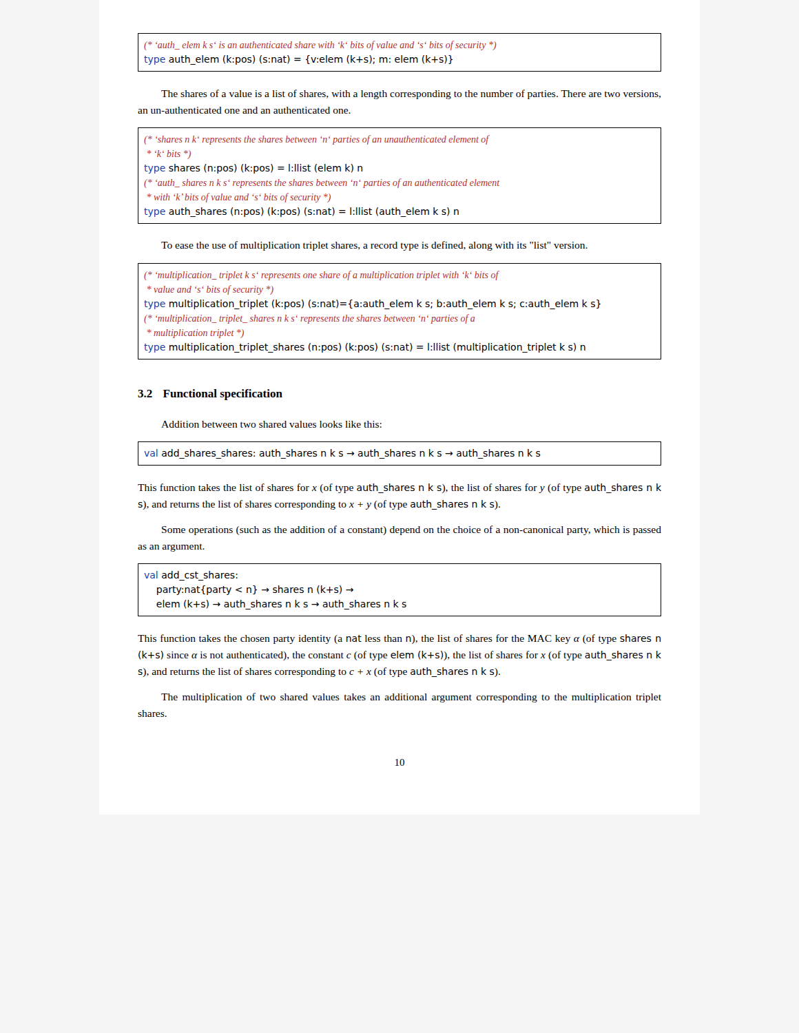(* ‘auth_ elem k s‘ is an authenticated share with ‘k‘ bits of value and ‘s‘ bits of security *) type auth_elem (k:pos) (s:nat) = {v:elem (k+s); m: elem (k+s)}
The shares of a value is a list of shares, with a length corresponding to the number of parties. There are two versions, an un-authenticated one and an authenticated one.
(* ‘shares n k‘ represents the shares between ‘n‘ parties of an unauthenticated element of * ‘k‘ bits *) type shares (n:pos) (k:pos) = l:llist (elem k) n (* ‘auth_ shares n k s‘ represents the shares between ‘n‘ parties of an authenticated element * with ‘k’ bits of value and ‘s‘ bits of security *) type auth_shares (n:pos) (k:pos) (s:nat) = l:llist (auth_elem k s) n
To ease the use of multiplication triplet shares, a record type is defined, along with its "list" version.
(* ‘multiplication_ triplet k s‘ represents one share of a multiplication triplet with ‘k‘ bits of * value and ‘s‘ bits of security *) type multiplication_triplet (k:pos) (s:nat)={a:auth_elem k s; b:auth_elem k s; c:auth_elem k s} (* ‘multiplication_ triplet_ shares n k s‘ represents the shares between ‘n‘ parties of a * multiplication triplet *) type multiplication_triplet_shares (n:pos) (k:pos) (s:nat) = l:llist (multiplication_triplet k s) n
3.2 Functional specification
Addition between two shared values looks like this:
val add_shares_shares: auth_shares n k s → auth_shares n k s → auth_shares n k s
This function takes the list of shares for x (of type auth_shares n k s), the list of shares for y (of type auth_shares n k s), and returns the list of shares corresponding to x + y (of type auth_shares n k s).
Some operations (such as the addition of a constant) depend on the choice of a non-canonical party, which is passed as an argument.
val add_cst_shares: party:nat{party < n} → shares n (k+s) → elem (k+s) → auth_shares n k s → auth_shares n k s
This function takes the chosen party identity (a nat less than n), the list of shares for the MAC key α (of type shares n (k+s) since α is not authenticated), the constant c (of type elem (k+s)), the list of shares for x (of type auth_shares n k s), and returns the list of shares corresponding to c + x (of type auth_shares n k s).
The multiplication of two shared values takes an additional argument corresponding to the multiplication triplet shares.
10